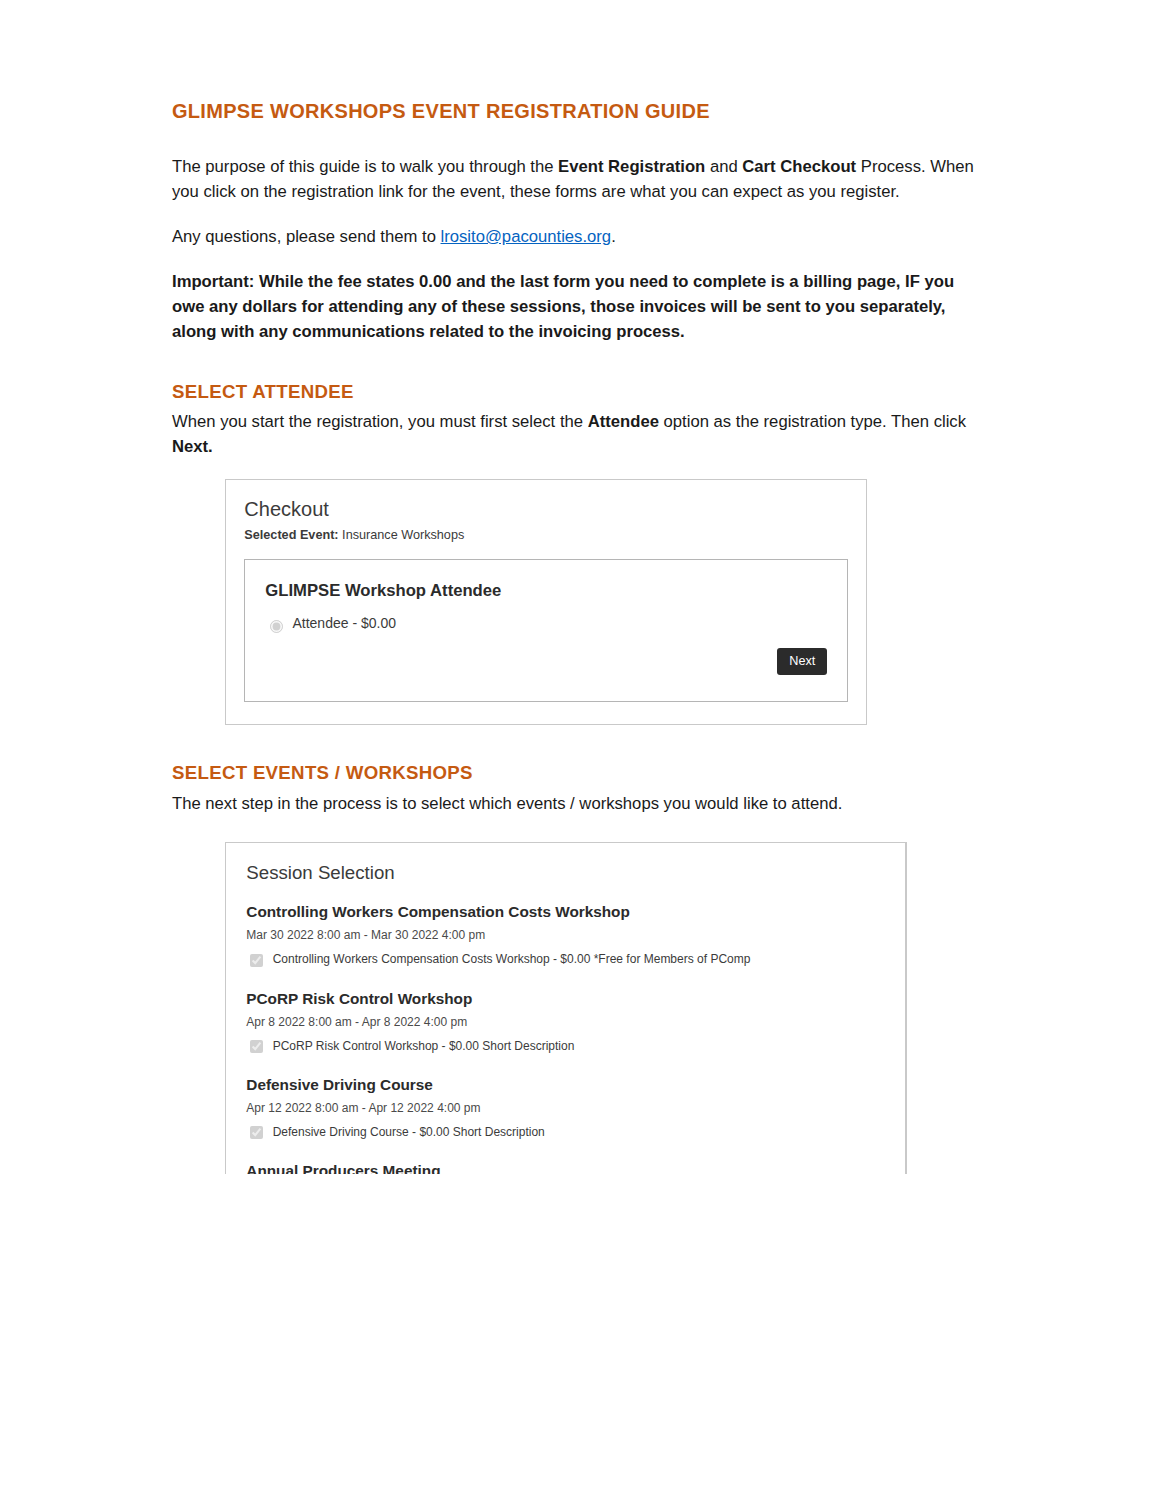GLIMPSE WORKSHOPS EVENT REGISTRATION GUIDE
The purpose of this guide is to walk you through the Event Registration and Cart Checkout Process. When you click on the registration link for the event, these forms are what you can expect as you register.
Any questions, please send them to lrosito@pacounties.org.
Important: While the fee states 0.00 and the last form you need to complete is a billing page, IF you owe any dollars for attending any of these sessions, those invoices will be sent to you separately, along with any communications related to the invoicing process.
SELECT ATTENDEE
When you start the registration, you must first select the Attendee option as the registration type. Then click Next.
Checkout
Selected Event: Insurance Workshops
GLIMPSE Workshop Attendee
Attendee - $0.00
Next
SELECT EVENTS / WORKSHOPS
The next step in the process is to select which events / workshops you would like to attend.
Session Selection
Controlling Workers Compensation Costs Workshop
Mar 30 2022 8:00 am - Mar 30 2022 4:00 pm
Controlling Workers Compensation Costs Workshop - $0.00 *Free for Members of PComp
PCoRP Risk Control Workshop
Apr 8 2022 8:00 am - Apr 8 2022 4:00 pm
PCoRP Risk Control Workshop - $0.00 Short Description
Defensive Driving Course
Apr 12 2022 8:00 am - Apr 12 2022 4:00 pm
Defensive Driving Course - $0.00 Short Description
Annual Producers Meeting